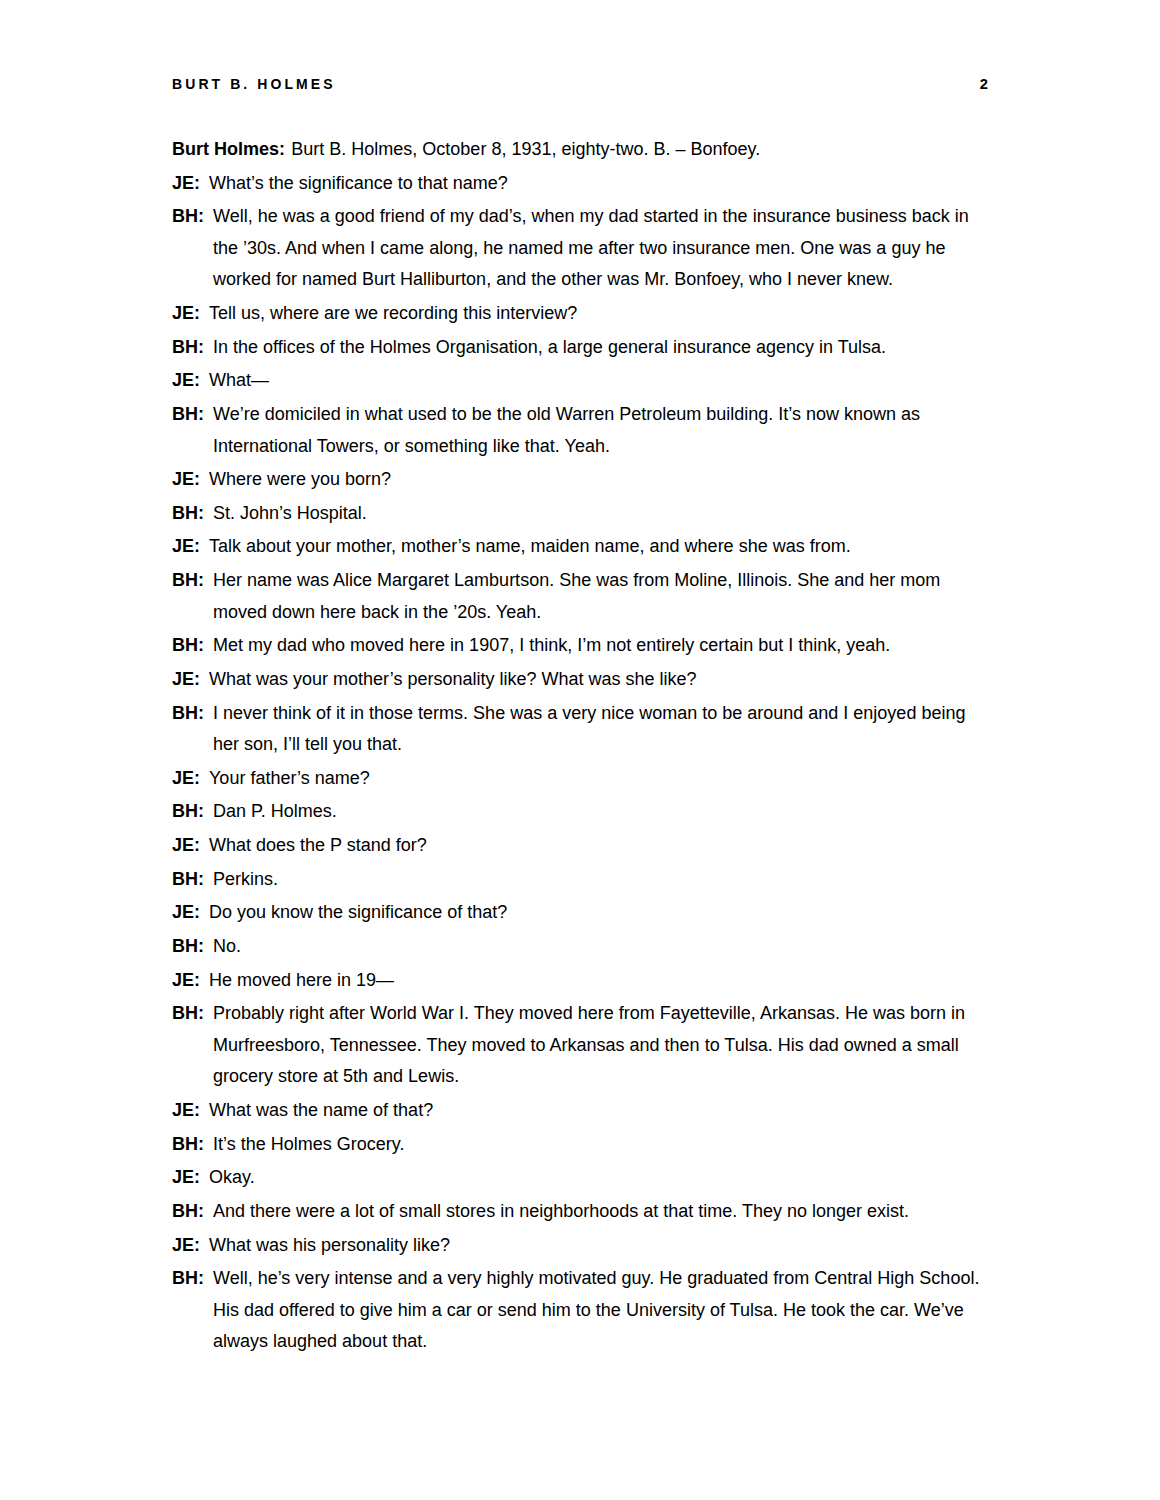BURT B. HOLMES 2
Burt Holmes:
Burt B. Holmes, October 8, 1931, eighty-two. B. – Bonfoey.
JE:
What’s the significance to that name?
BH:
Well, he was a good friend of my dad’s, when my dad started in the insurance business back in the ’30s. And when I came along, he named me after two insurance men. One was a guy he worked for named Burt Halliburton, and the other was Mr. Bonfoey, who I never knew.
JE:
Tell us, where are we recording this interview?
BH:
In the offices of the Holmes Organisation, a large general insurance agency in Tulsa.
JE:
What—
BH:
We’re domiciled in what used to be the old Warren Petroleum building. It’s now known as International Towers, or something like that. Yeah.
JE:
Where were you born?
BH:
St. John’s Hospital.
JE:
Talk about your mother, mother’s name, maiden name, and where she was from.
BH:
Her name was Alice Margaret Lamburtson. She was from Moline, Illinois. She and her mom moved down here back in the ’20s. Yeah.
BH:
Met my dad who moved here in 1907, I think, I’m not entirely certain but I think, yeah.
JE:
What was your mother’s personality like? What was she like?
BH:
I never think of it in those terms. She was a very nice woman to be around and I enjoyed being her son, I’ll tell you that.
JE:
Your father’s name?
BH:
Dan P. Holmes.
JE:
What does the P stand for?
BH:
Perkins.
JE:
Do you know the significance of that?
BH:
No.
JE:
He moved here in 19—
BH:
Probably right after World War I. They moved here from Fayetteville, Arkansas. He was born in Murfreesboro, Tennessee. They moved to Arkansas and then to Tulsa. His dad owned a small grocery store at 5th and Lewis.
JE:
What was the name of that?
BH:
It’s the Holmes Grocery.
JE:
Okay.
BH:
And there were a lot of small stores in neighborhoods at that time. They no longer exist.
JE:
What was his personality like?
BH:
Well, he’s very intense and a very highly motivated guy. He graduated from Central High School. His dad offered to give him a car or send him to the University of Tulsa. He took the car. We’ve always laughed about that.